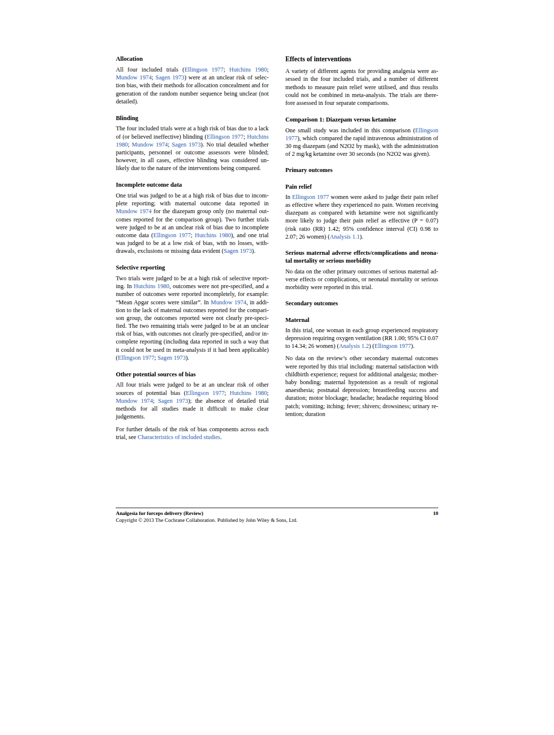Allocation
All four included trials (Ellingson 1977; Hutchins 1980; Mundow 1974; Sagen 1973) were at an unclear risk of selection bias, with their methods for allocation concealment and for generation of the random number sequence being unclear (not detailed).
Blinding
The four included trials were at a high risk of bias due to a lack of (or believed ineffective) blinding (Ellingson 1977; Hutchins 1980; Mundow 1974; Sagen 1973). No trial detailed whether participants, personnel or outcome assessors were blinded; however, in all cases, effective blinding was considered unlikely due to the nature of the interventions being compared.
Incomplete outcome data
One trial was judged to be at a high risk of bias due to incomplete reporting; with maternal outcome data reported in Mundow 1974 for the diazepam group only (no maternal outcomes reported for the comparison group). Two further trials were judged to be at an unclear risk of bias due to incomplete outcome data (Ellingson 1977; Hutchins 1980), and one trial was judged to be at a low risk of bias, with no losses, withdrawals, exclusions or missing data evident (Sagen 1973).
Selective reporting
Two trials were judged to be at a high risk of selective reporting. In Hutchins 1980, outcomes were not pre-specified, and a number of outcomes were reported incompletely, for example: “Mean Apgar scores were similar”. In Mundow 1974, in addition to the lack of maternal outcomes reported for the comparison group, the outcomes reported were not clearly pre-specified. The two remaining trials were judged to be at an unclear risk of bias, with outcomes not clearly pre-specified, and/or incomplete reporting (including data reported in such a way that it could not be used in meta-analysis if it had been applicable) (Ellingson 1977; Sagen 1973).
Other potential sources of bias
All four trials were judged to be at an unclear risk of other sources of potential bias (Ellingson 1977; Hutchins 1980; Mundow 1974; Sagen 1973); the absence of detailed trial methods for all studies made it difficult to make clear judgements.
For further details of the risk of bias components across each trial, see Characteristics of included studies.
Effects of interventions
A variety of different agents for providing analgesia were assessed in the four included trials, and a number of different methods to measure pain relief were utilised, and thus results could not be combined in meta-analysis. The trials are therefore assessed in four separate comparisons.
Comparison 1: Diazepam versus ketamine
One small study was included in this comparison (Ellingson 1977), which compared the rapid intravenous administration of 30 mg diazepam (and N2O2 by mask), with the administration of 2 mg/kg ketamine over 30 seconds (no N2O2 was given).
Primary outcomes
Pain relief
In Ellingson 1977 women were asked to judge their pain relief as effective where they experienced no pain. Women receiving diazepam as compared with ketamine were not significantly more likely to judge their pain relief as effective (P = 0.07) (risk ratio (RR) 1.42; 95% confidence interval (CI) 0.98 to 2.07; 26 women) (Analysis 1.1).
Serious maternal adverse effects/complications and neonatal mortality or serious morbidity
No data on the other primary outcomes of serious maternal adverse effects or complications, or neonatal mortality or serious morbidity were reported in this trial.
Secondary outcomes
Maternal
In this trial, one woman in each group experienced respiratory depression requiring oxygen ventilation (RR 1.00; 95% CI 0.07 to 14.34; 26 women) (Analysis 1.2) (Ellingson 1977).
No data on the review’s other secondary maternal outcomes were reported by this trial including: maternal satisfaction with childbirth experience; request for additional analgesia; mother-baby bonding; maternal hypotension as a result of regional anaesthesia; postnatal depression; breastfeeding success and duration; motor blockage; headache; headache requiring blood patch; vomiting; itching; fever; shivers; drowsiness; urinary retention; duration
Analgesia for forceps delivery (Review) 10
Copyright © 2013 The Cochrane Collaboration. Published by John Wiley & Sons, Ltd.